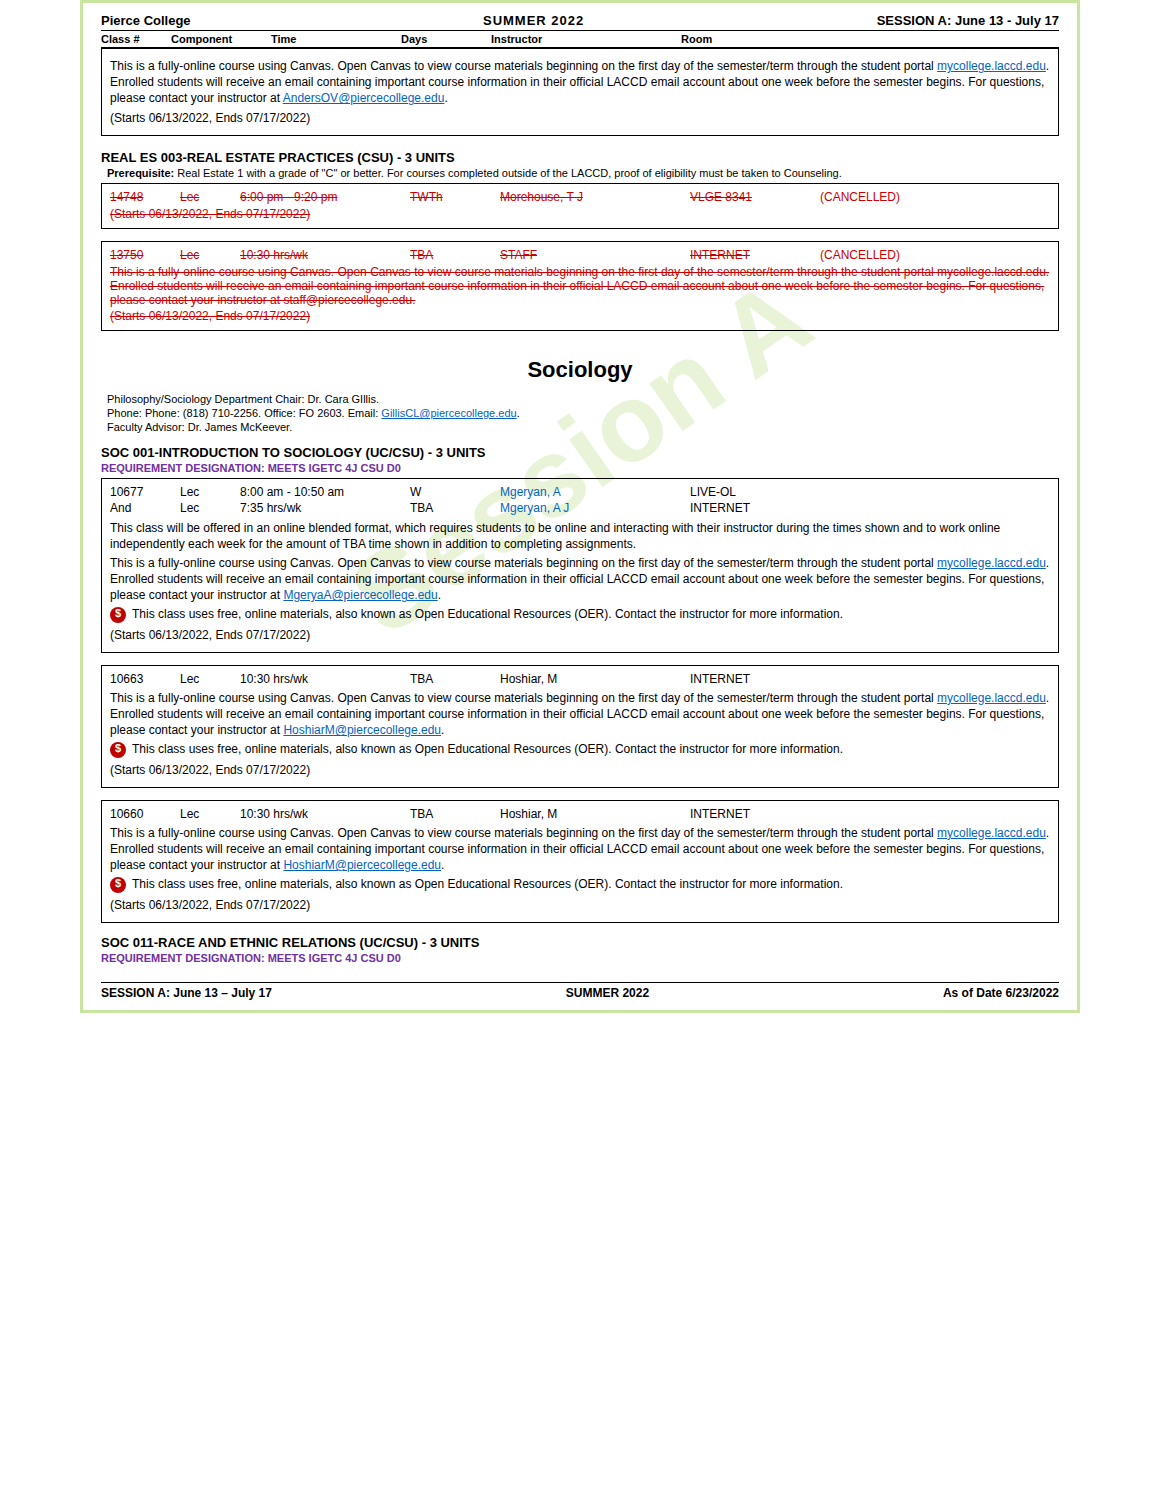Session A
Pierce College SUMMER 2022 SESSION A: June 13 - July 17
Class # Component Time Days Instructor Room
This is a fully-online course using Canvas. Open Canvas to view course materials beginning on the first day of the semester/term through the student portal mycollege.laccd.edu. Enrolled students will receive an email containing important course information in their official LACCD email account about one week before the semester begins. For questions, please contact your instructor at AndersOV@piercecollege.edu.
(Starts 06/13/2022, Ends 07/17/2022)
REAL ES 003-REAL ESTATE PRACTICES (CSU) - 3 UNITS
Prerequisite: Real Estate 1 with a grade of "C" or better. For courses completed outside of the LACCD, proof of eligibility must be taken to Counseling.
14748 Lec 6:00 pm - 9:20 pm TWTh Morehouse, T J VLGE 8341 (CANCELLED)
(Starts 06/13/2022, Ends 07/17/2022)
13750 Lec 10:30 hrs/wk TBA STAFF INTERNET (CANCELLED)
This is a fully-online course using Canvas. Open Canvas to view course materials beginning on the first day of the semester/term through the student portal mycollege.laccd.edu. Enrolled students will receive an email containing important course information in their official LACCD email account about one week before the semester begins. For questions, please contact your instructor at staff@piercecollege.edu.
(Starts 06/13/2022, Ends 07/17/2022)
Sociology
Philosophy/Sociology Department Chair: Dr. Cara GIllis.
Phone: Phone: (818) 710-2256. Office: FO 2603. Email: GillisCL@piercecollege.edu.
Faculty Advisor: Dr. James McKeever.
SOC 001-INTRODUCTION TO SOCIOLOGY (UC/CSU) - 3 UNITS
REQUIREMENT DESIGNATION: MEETS IGETC 4J CSU D0
10677 Lec 8:00 am - 10:50 am W Mgeryan, A LIVE-OL
And Lec 7:35 hrs/wk TBA Mgeryan, A J INTERNET
This class will be offered in an online blended format, which requires students to be online and interacting with their instructor during the times shown and to work online independently each week for the amount of TBA time shown in addition to completing assignments.
This is a fully-online course using Canvas. Open Canvas to view course materials beginning on the first day of the semester/term through the student portal mycollege.laccd.edu. Enrolled students will receive an email containing important course information in their official LACCD email account about one week before the semester begins. For questions, please contact your instructor at MgeryaA@piercecollege.edu.
This class uses free, online materials, also known as Open Educational Resources (OER). Contact the instructor for more information.
(Starts 06/13/2022, Ends 07/17/2022)
10663 Lec 10:30 hrs/wk TBA Hoshiar, M INTERNET
This is a fully-online course using Canvas. Open Canvas to view course materials beginning on the first day of the semester/term through the student portal mycollege.laccd.edu. Enrolled students will receive an email containing important course information in their official LACCD email account about one week before the semester begins. For questions, please contact your instructor at HoshiarM@piercecollege.edu.
This class uses free, online materials, also known as Open Educational Resources (OER). Contact the instructor for more information.
(Starts 06/13/2022, Ends 07/17/2022)
10660 Lec 10:30 hrs/wk TBA Hoshiar, M INTERNET
This is a fully-online course using Canvas. Open Canvas to view course materials beginning on the first day of the semester/term through the student portal mycollege.laccd.edu. Enrolled students will receive an email containing important course information in their official LACCD email account about one week before the semester begins. For questions, please contact your instructor at HoshiarM@piercecollege.edu.
This class uses free, online materials, also known as Open Educational Resources (OER). Contact the instructor for more information.
(Starts 06/13/2022, Ends 07/17/2022)
SOC 011-RACE AND ETHNIC RELATIONS (UC/CSU) - 3 UNITS
REQUIREMENT DESIGNATION: MEETS IGETC 4J CSU D0
SESSION A: June 13 – July 17 SUMMER 2022 As of Date 6/23/2022